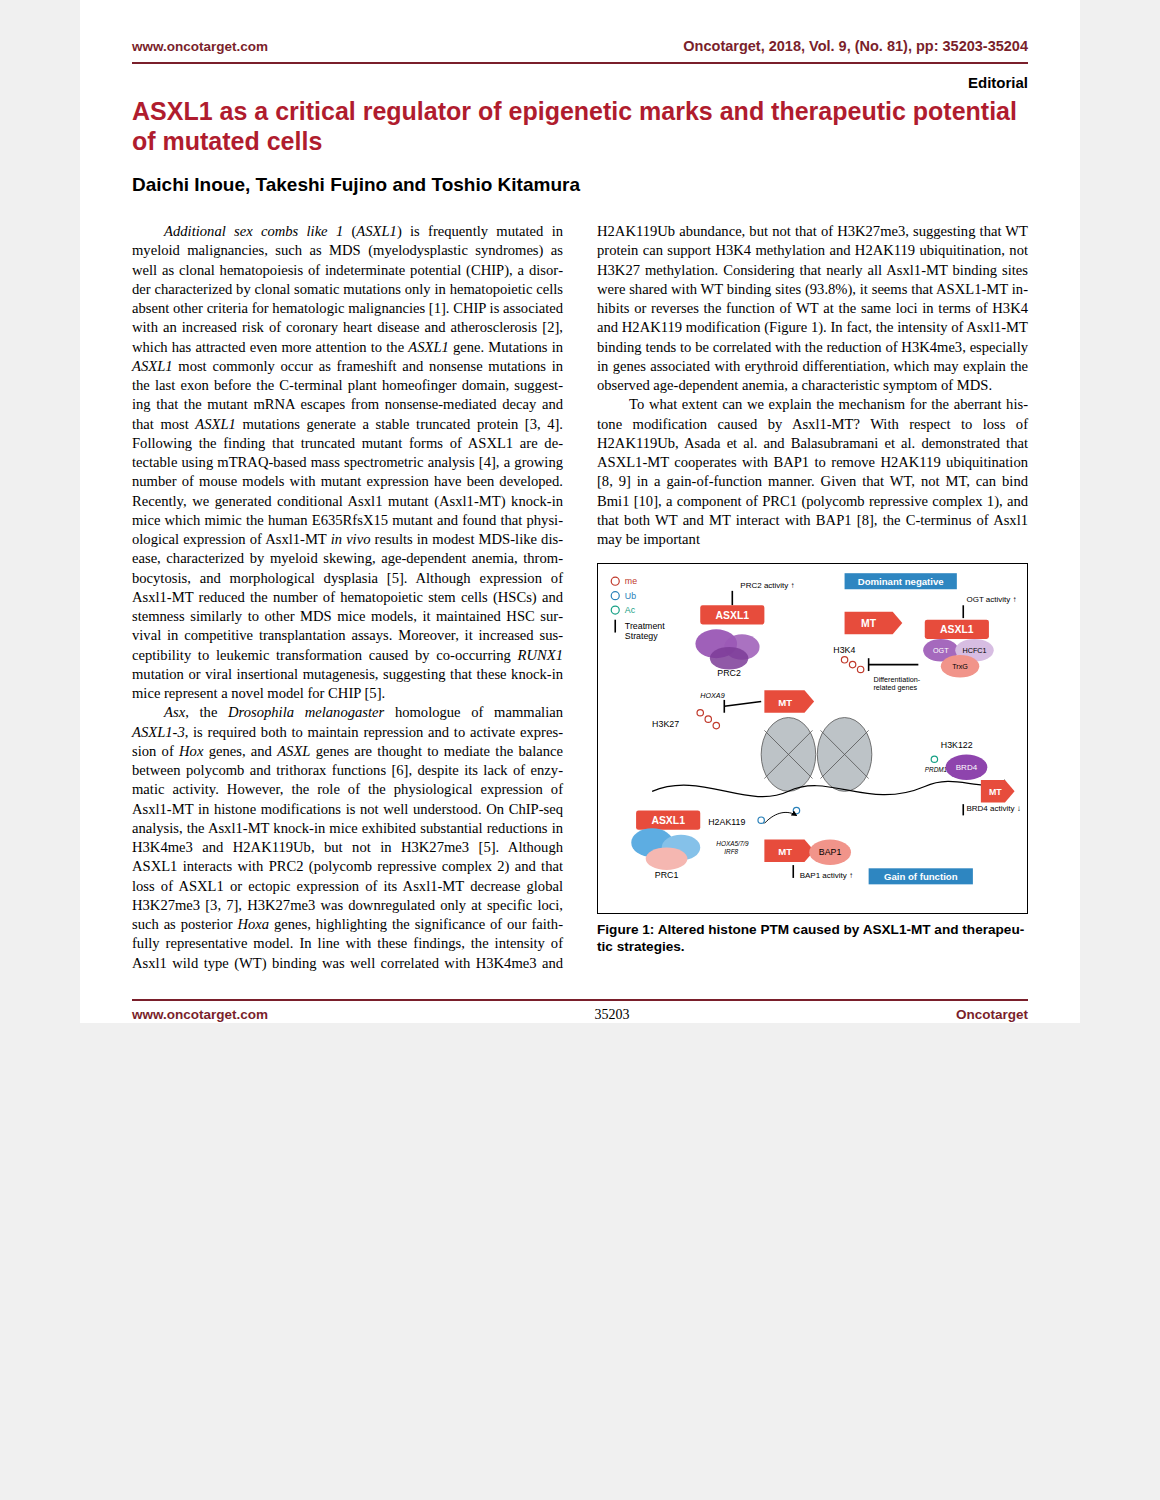www.oncotarget.com Oncotarget, 2018, Vol. 9, (No. 81), pp: 35203-35204
Editorial
ASXL1 as a critical regulator of epigenetic marks and therapeutic potential of mutated cells
Daichi Inoue, Takeshi Fujino and Toshio Kitamura
Additional sex combs like 1 (ASXL1) is frequently mutated in myeloid malignancies, such as MDS (myelodysplastic syndromes) as well as clonal hematopoiesis of indeterminate potential (CHIP), a disorder characterized by clonal somatic mutations only in hematopoietic cells absent other criteria for hematologic malignancies [1]. CHIP is associated with an increased risk of coronary heart disease and atherosclerosis [2], which has attracted even more attention to the ASXL1 gene. Mutations in ASXL1 most commonly occur as frameshift and nonsense mutations in the last exon before the C-terminal plant homeofinger domain, suggesting that the mutant mRNA escapes from nonsense-mediated decay and that most ASXL1 mutations generate a stable truncated protein [3, 4]. Following the finding that truncated mutant forms of ASXL1 are detectable using mTRAQ-based mass spectrometric analysis [4], a growing number of mouse models with mutant expression have been developed. Recently, we generated conditional Asxl1 mutant (Asxl1-MT) knock-in mice which mimic the human E635RfsX15 mutant and found that physiological expression of Asxl1-MT in vivo results in modest MDS-like disease, characterized by myeloid skewing, age-dependent anemia, thrombocytosis, and morphological dysplasia [5]. Although expression of Asxl1-MT reduced the number of hematopoietic stem cells (HSCs) and stemness similarly to other MDS mice models, it maintained HSC survival in competitive transplantation assays. Moreover, it increased susceptibility to leukemic transformation caused by co-occurring RUNX1 mutation or viral insertional mutagenesis, suggesting that these knock-in mice represent a novel model for CHIP [5].
Asx, the Drosophila melanogaster homologue of mammalian ASXL1-3, is required both to maintain repression and to activate expression of Hox genes, and ASXL genes are thought to mediate the balance between polycomb and trithorax functions [6], despite its lack of enzymatic activity. However, the role of the physiological expression of Asxl1-MT in histone modifications is not well understood. On ChIP-seq analysis, the Asxl1-MT knock-in mice exhibited substantial reductions in H3K4me3 and H2AK119Ub, but not in H3K27me3 [5]. Although ASXL1 interacts with PRC2 (polycomb repressive complex 2) and that loss of ASXL1 or ectopic expression of its Asxl1-MT decrease global H3K27me3 [3, 7], H3K27me3 was downregulated only at specific loci, such as posterior Hoxa genes, highlighting the significance of our faithfully representative model. In line with these findings, the intensity of Asxl1 wild type (WT) binding was well correlated with H3K4me3 and H2AK119Ub abundance, but not that of H3K27me3, suggesting that WT protein can support H3K4 methylation and H2AK119 ubiquitination, not H3K27 methylation. Considering that nearly all Asxl1-MT binding sites were shared with WT binding sites (93.8%), it seems that ASXL1-MT inhibits or reverses the function of WT at the same loci in terms of H3K4 and H2AK119 modification (Figure 1). In fact, the intensity of Asxl1-MT binding tends to be correlated with the reduction of H3K4me3, especially in genes associated with erythroid differentiation, which may explain the observed age-dependent anemia, a characteristic symptom of MDS.
To what extent can we explain the mechanism for the aberrant histone modification caused by Asxl1-MT? With respect to loss of H2AK119Ub, Asada et al. and Balasubramani et al. demonstrated that ASXL1-MT cooperates with BAP1 to remove H2AK119 ubiquitination [8, 9] in a gain-of-function manner. Given that WT, not MT, can bind Bmi1 [10], a component of PRC1 (polycomb repressive complex 1), and that both WT and MT interact with BAP1 [8], the C-terminus of Asxl1 may be important
me Ub Ac Treatment Strategy Dominant negative PRC2 activity ↑ OGT activity ↑ ASXL1 MT ASXL1 PRC2 OGT HCFC1 TrxG H3K4 Differentiation- related genes HOXA9 MT H3K27 H3K122 PRDM16 BRD4 MT BRD4 activity ↓ ASXL1 H2AK119 PRC1 HOXA5/7/9 IRF8 MT BAP1 BAP1 activity ↑ Gain of function
Figure 1: Altered histone PTM caused by ASXL1-MT and therapeutic strategies.
www.oncotarget.com 35203 Oncotarget